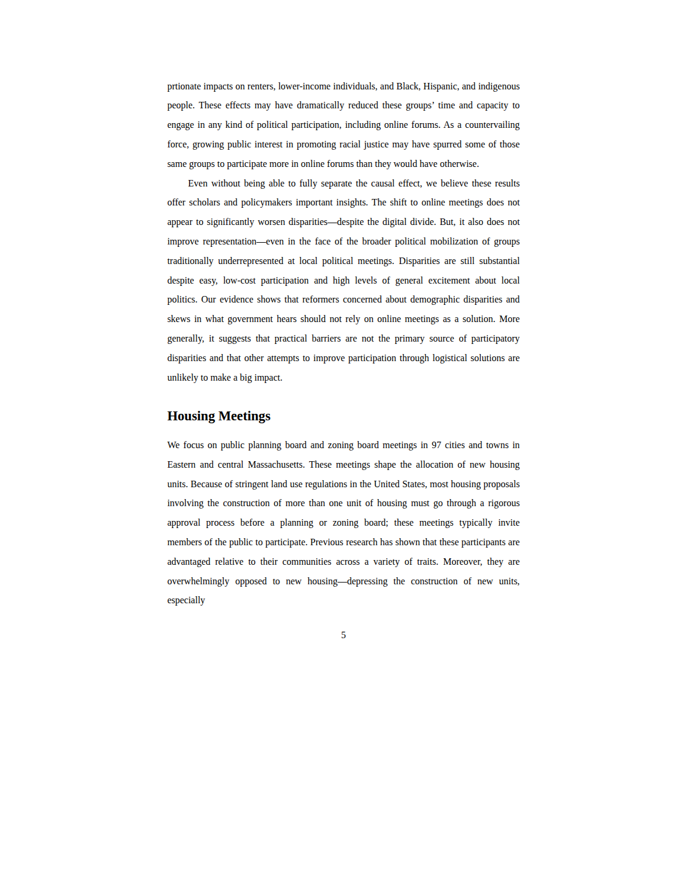prtionate impacts on renters, lower-income individuals, and Black, Hispanic, and indigenous people. These effects may have dramatically reduced these groups’ time and capacity to engage in any kind of political participation, including online forums. As a countervailing force, growing public interest in promoting racial justice may have spurred some of those same groups to participate more in online forums than they would have otherwise.
Even without being able to fully separate the causal effect, we believe these results offer scholars and policymakers important insights. The shift to online meetings does not appear to significantly worsen disparities—despite the digital divide. But, it also does not improve representation—even in the face of the broader political mobilization of groups traditionally underrepresented at local political meetings. Disparities are still substantial despite easy, low-cost participation and high levels of general excitement about local politics. Our evidence shows that reformers concerned about demographic disparities and skews in what government hears should not rely on online meetings as a solution. More generally, it suggests that practical barriers are not the primary source of participatory disparities and that other attempts to improve participation through logistical solutions are unlikely to make a big impact.
Housing Meetings
We focus on public planning board and zoning board meetings in 97 cities and towns in Eastern and central Massachusetts. These meetings shape the allocation of new housing units. Because of stringent land use regulations in the United States, most housing proposals involving the construction of more than one unit of housing must go through a rigorous approval process before a planning or zoning board; these meetings typically invite members of the public to participate. Previous research has shown that these participants are advantaged relative to their communities across a variety of traits. Moreover, they are overwhelmingly opposed to new housing—depressing the construction of new units, especially
5